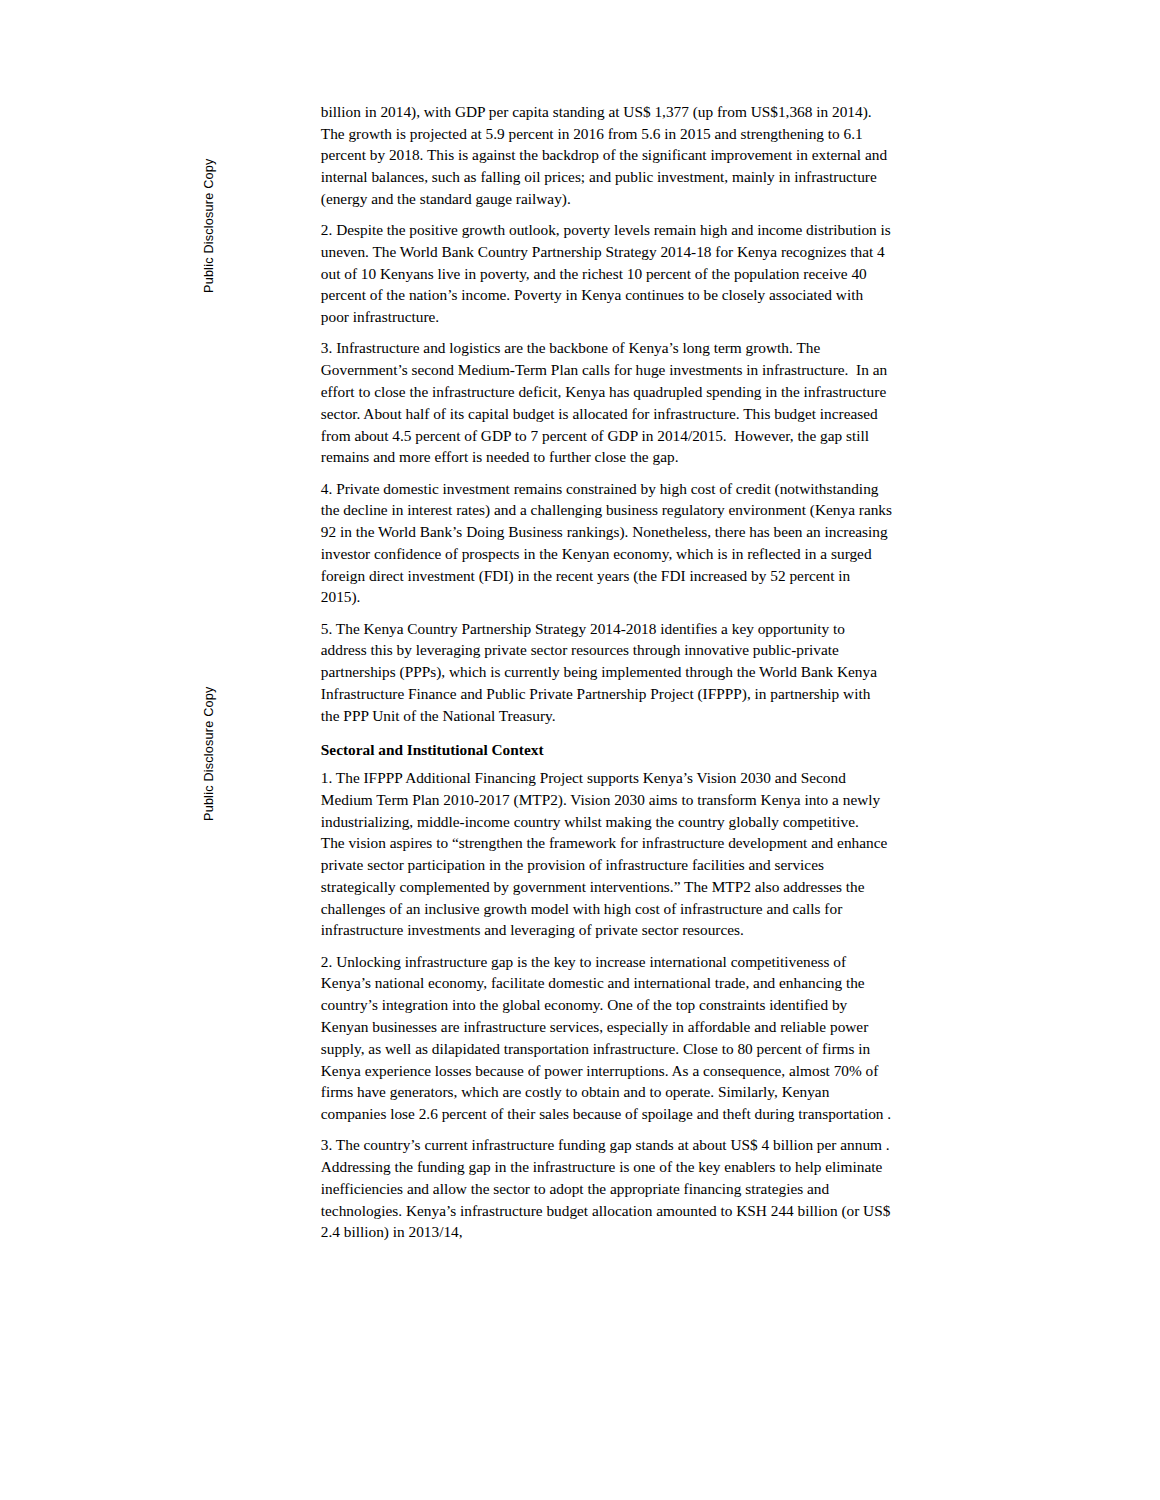Public Disclosure Copy Public Disclosure Copy
billion in 2014), with GDP per capita standing at US$ 1,377 (up from US$1,368 in 2014). The growth is projected at 5.9 percent in 2016 from 5.6 in 2015 and strengthening to 6.1 percent by 2018. This is against the backdrop of the significant improvement in external and internal balances, such as falling oil prices; and public investment, mainly in infrastructure (energy and the standard gauge railway).
2. Despite the positive growth outlook, poverty levels remain high and income distribution is uneven. The World Bank Country Partnership Strategy 2014-18 for Kenya recognizes that 4 out of 10 Kenyans live in poverty, and the richest 10 percent of the population receive 40 percent of the nation’s income. Poverty in Kenya continues to be closely associated with poor infrastructure.
3. Infrastructure and logistics are the backbone of Kenya’s long term growth. The Government’s second Medium-Term Plan calls for huge investments in infrastructure. In an effort to close the infrastructure deficit, Kenya has quadrupled spending in the infrastructure sector. About half of its capital budget is allocated for infrastructure. This budget increased from about 4.5 percent of GDP to 7 percent of GDP in 2014/2015. However, the gap still remains and more effort is needed to further close the gap.
4. Private domestic investment remains constrained by high cost of credit (notwithstanding the decline in interest rates) and a challenging business regulatory environment (Kenya ranks 92 in the World Bank’s Doing Business rankings). Nonetheless, there has been an increasing investor confidence of prospects in the Kenyan economy, which is in reflected in a surged foreign direct investment (FDI) in the recent years (the FDI increased by 52 percent in 2015).
5. The Kenya Country Partnership Strategy 2014-2018 identifies a key opportunity to address this by leveraging private sector resources through innovative public-private partnerships (PPPs), which is currently being implemented through the World Bank Kenya Infrastructure Finance and Public Private Partnership Project (IFPPP), in partnership with the PPP Unit of the National Treasury.
Sectoral and Institutional Context
1. The IFPPP Additional Financing Project supports Kenya’s Vision 2030 and Second Medium Term Plan 2010-2017 (MTP2). Vision 2030 aims to transform Kenya into a newly industrializing, middle-income country whilst making the country globally competitive. The vision aspires to “strengthen the framework for infrastructure development and enhance private sector participation in the provision of infrastructure facilities and services strategically complemented by government interventions.” The MTP2 also addresses the challenges of an inclusive growth model with high cost of infrastructure and calls for infrastructure investments and leveraging of private sector resources.
2. Unlocking infrastructure gap is the key to increase international competitiveness of Kenya’s national economy, facilitate domestic and international trade, and enhancing the country’s integration into the global economy. One of the top constraints identified by Kenyan businesses are infrastructure services, especially in affordable and reliable power supply, as well as dilapidated transportation infrastructure. Close to 80 percent of firms in Kenya experience losses because of power interruptions. As a consequence, almost 70% of firms have generators, which are costly to obtain and to operate. Similarly, Kenyan companies lose 2.6 percent of their sales because of spoilage and theft during transportation .
3. The country’s current infrastructure funding gap stands at about US$ 4 billion per annum . Addressing the funding gap in the infrastructure is one of the key enablers to help eliminate inefficiencies and allow the sector to adopt the appropriate financing strategies and technologies. Kenya’s infrastructure budget allocation amounted to KSH 244 billion (or US$ 2.4 billion) in 2013/14,